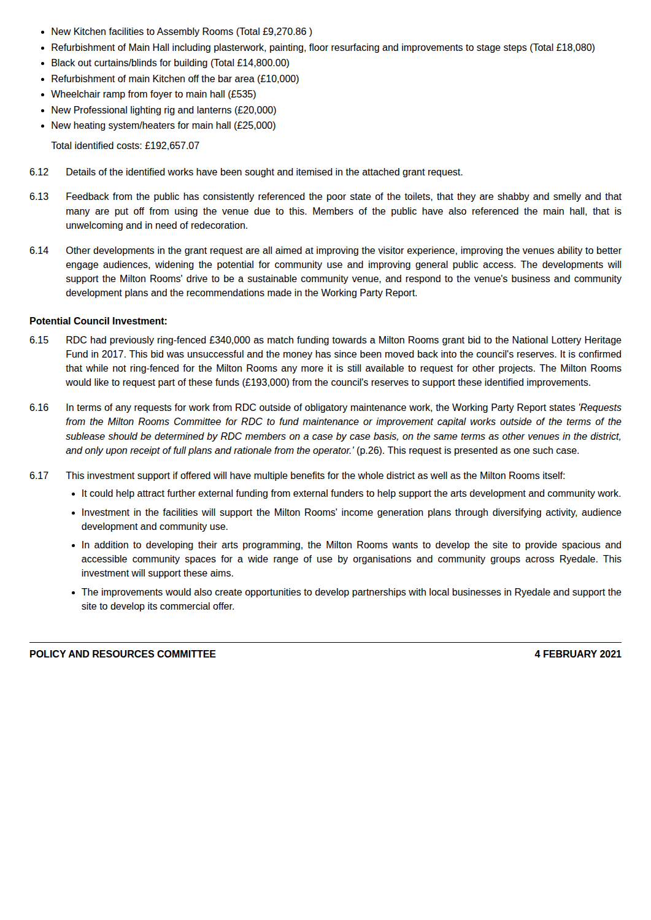New Kitchen facilities to Assembly Rooms (Total £9,270.86 )
Refurbishment of Main Hall including plasterwork, painting, floor resurfacing and improvements to stage steps (Total £18,080)
Black out curtains/blinds for building (Total £14,800.00)
Refurbishment of main Kitchen off the bar area (£10,000)
Wheelchair ramp from foyer to main hall (£535)
New Professional lighting rig and lanterns (£20,000)
New heating system/heaters for main hall (£25,000)
Total identified costs: £192,657.07
6.12
Details of the identified works have been sought and itemised in the attached grant request.
6.13
Feedback from the public has consistently referenced the poor state of the toilets, that they are shabby and smelly and that many are put off from using the venue due to this. Members of the public have also referenced the main hall, that is unwelcoming and in need of redecoration.
6.14
Other developments in the grant request are all aimed at improving the visitor experience, improving the venues ability to better engage audiences, widening the potential for community use and improving general public access. The developments will support the Milton Rooms' drive to be a sustainable community venue, and respond to the venue's business and community development plans and the recommendations made in the Working Party Report.
Potential Council Investment:
6.15
RDC had previously ring-fenced £340,000 as match funding towards a Milton Rooms grant bid to the National Lottery Heritage Fund in 2017. This bid was unsuccessful and the money has since been moved back into the council's reserves. It is confirmed that while not ring-fenced for the Milton Rooms any more it is still available to request for other projects. The Milton Rooms would like to request part of these funds (£193,000) from the council's reserves to support these identified improvements.
6.16
In terms of any requests for work from RDC outside of obligatory maintenance work, the Working Party Report states 'Requests from the Milton Rooms Committee for RDC to fund maintenance or improvement capital works outside of the terms of the sublease should be determined by RDC members on a case by case basis, on the same terms as other venues in the district, and only upon receipt of full plans and rationale from the operator.' (p.26). This request is presented as one such case.
6.17
This investment support if offered will have multiple benefits for the whole district as well as the Milton Rooms itself:
It could help attract further external funding from external funders to help support the arts development and community work.
Investment in the facilities will support the Milton Rooms' income generation plans through diversifying activity, audience development and community use.
In addition to developing their arts programming, the Milton Rooms wants to develop the site to provide spacious and accessible community spaces for a wide range of use by organisations and community groups across Ryedale. This investment will support these aims.
The improvements would also create opportunities to develop partnerships with local businesses in Ryedale and support the site to develop its commercial offer.
POLICY AND RESOURCES COMMITTEE 4 FEBRUARY 2021